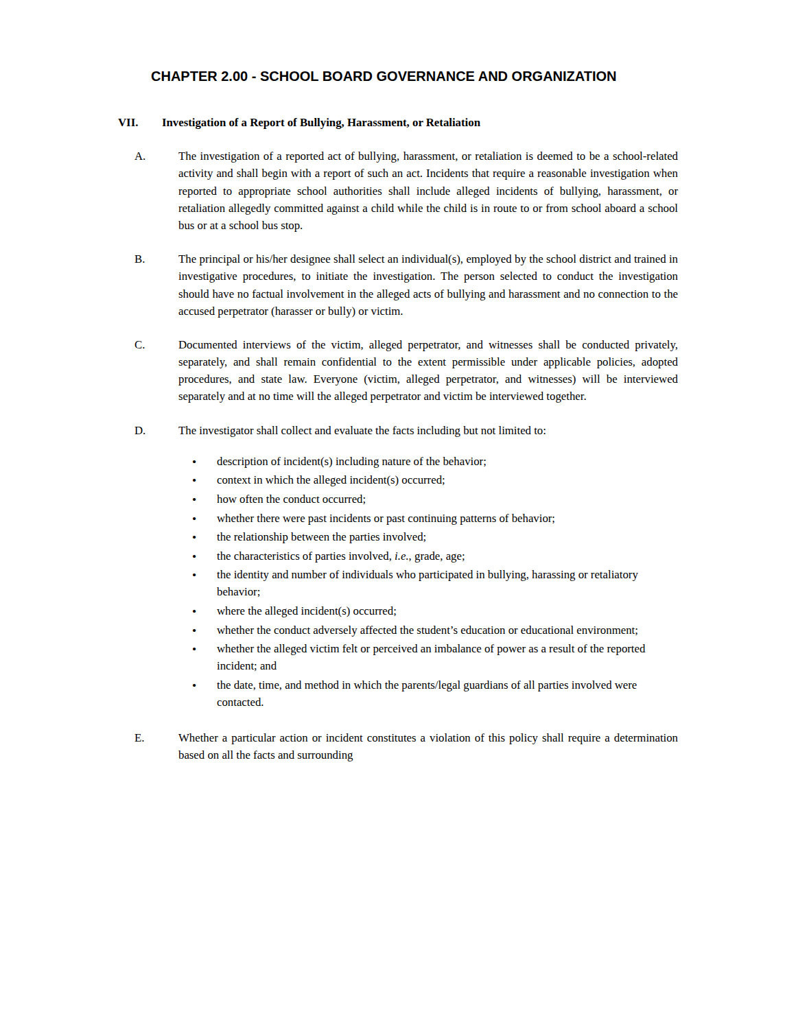CHAPTER 2.00 - SCHOOL BOARD GOVERNANCE AND ORGANIZATION
VII. Investigation of a Report of Bullying, Harassment, or Retaliation
A. The investigation of a reported act of bullying, harassment, or retaliation is deemed to be a school-related activity and shall begin with a report of such an act. Incidents that require a reasonable investigation when reported to appropriate school authorities shall include alleged incidents of bullying, harassment, or retaliation allegedly committed against a child while the child is in route to or from school aboard a school bus or at a school bus stop.
B. The principal or his/her designee shall select an individual(s), employed by the school district and trained in investigative procedures, to initiate the investigation. The person selected to conduct the investigation should have no factual involvement in the alleged acts of bullying and harassment and no connection to the accused perpetrator (harasser or bully) or victim.
C. Documented interviews of the victim, alleged perpetrator, and witnesses shall be conducted privately, separately, and shall remain confidential to the extent permissible under applicable policies, adopted procedures, and state law. Everyone (victim, alleged perpetrator, and witnesses) will be interviewed separately and at no time will the alleged perpetrator and victim be interviewed together.
D. The investigator shall collect and evaluate the facts including but not limited to:
description of incident(s) including nature of the behavior;
context in which the alleged incident(s) occurred;
how often the conduct occurred;
whether there were past incidents or past continuing patterns of behavior;
the relationship between the parties involved;
the characteristics of parties involved, i.e., grade, age;
the identity and number of individuals who participated in bullying, harassing or retaliatory behavior;
where the alleged incident(s) occurred;
whether the conduct adversely affected the student’s education or educational environment;
whether the alleged victim felt or perceived an imbalance of power as a result of the reported incident; and
the date, time, and method in which the parents/legal guardians of all parties involved were contacted.
E. Whether a particular action or incident constitutes a violation of this policy shall require a determination based on all the facts and surrounding